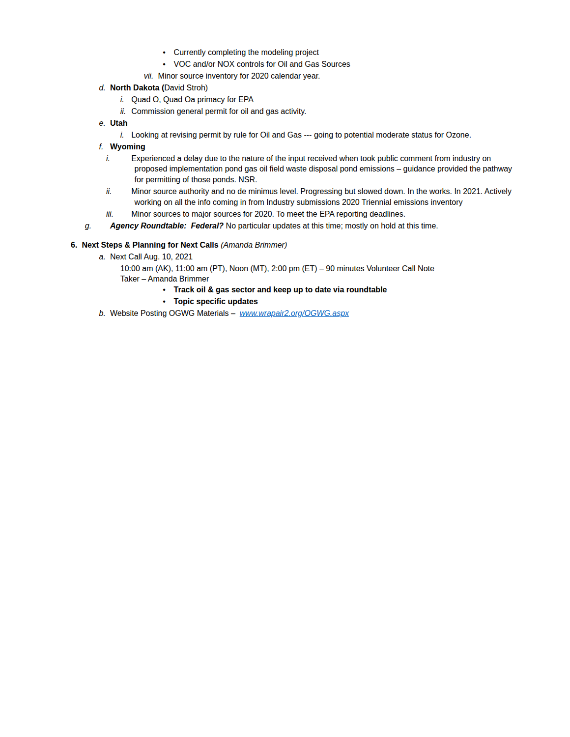•Currently completing the modeling project
•VOC and/or NOX controls for Oil and Gas Sources
vii. Minor source inventory for 2020 calendar year.
d. North Dakota (David Stroh)
i. Quad O, Quad Oa primacy for EPA
ii. Commission general permit for oil and gas activity.
e. Utah
i. Looking at revising permit by rule for Oil and Gas --- going to potential moderate status for Ozone.
f. Wyoming
i. Experienced a delay due to the nature of the input received when took public comment from industry on proposed implementation pond gas oil field waste disposal pond emissions – guidance provided the pathway for permitting of those ponds. NSR.
ii. Minor source authority and no de minimus level. Progressing but slowed down. In the works. In 2021. Actively working on all the info coming in from Industry submissions 2020 Triennial emissions inventory
iii. Minor sources to major sources for 2020. To meet the EPA reporting deadlines.
g. Agency Roundtable: Federal? No particular updates at this time; mostly on hold at this time.
6. Next Steps & Planning for Next Calls (Amanda Brimmer)
a. Next Call Aug. 10, 2021
10:00 am (AK), 11:00 am (PT), Noon (MT), 2:00 pm (ET) – 90 minutes Volunteer Call Note
Taker – Amanda Brimmer
•Track oil & gas sector and keep up to date via roundtable
•Topic specific updates
b. Website Posting OGWG Materials – www.wrapair2.org/OGWG.aspx